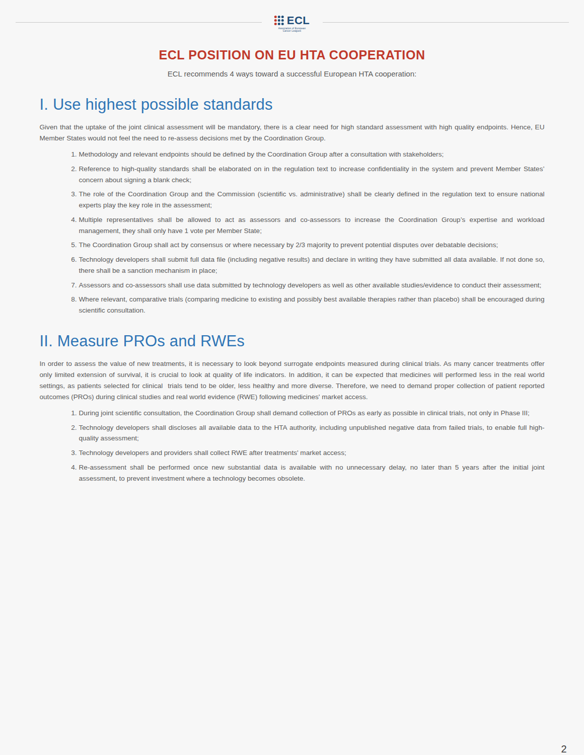ECL
Association of European
Cancer Leagues
ECL POSITION ON EU HTA COOPERATION
ECL recommends 4 ways toward a successful European HTA cooperation:
I. Use highest possible standards
Given that the uptake of the joint clinical assessment will be mandatory, there is a clear need for high standard assessment with high quality endpoints. Hence, EU Member States would not feel the need to re-assess decisions met by the Coordination Group.
Methodology and relevant endpoints should be defined by the Coordination Group after a consultation with stakeholders;
Reference to high-quality standards shall be elaborated on in the regulation text to increase confidentiality in the system and prevent Member States’ concern about signing a blank check;
The role of the Coordination Group and the Commission (scientific vs. administrative) shall be clearly defined in the regulation text to ensure national experts play the key role in the assessment;
Multiple representatives shall be allowed to act as assessors and co-assessors to increase the Coordination Group’s expertise and workload management, they shall only have 1 vote per Member State;
The Coordination Group shall act by consensus or where necessary by 2/3 majority to prevent potential disputes over debatable decisions;
Technology developers shall submit full data file (including negative results) and declare in writing they have submitted all data available. If not done so, there shall be a sanction mechanism in place;
Assessors and co-assessors shall use data submitted by technology developers as well as other available studies/evidence to conduct their assessment;
Where relevant, comparative trials (comparing medicine to existing and possibly best available therapies rather than placebo) shall be encouraged during scientific consultation.
II. Measure PROs and RWEs
In order to assess the value of new treatments, it is necessary to look beyond surrogate endpoints measured during clinical trials. As many cancer treatments offer only limited extension of survival, it is crucial to look at quality of life indicators. In addition, it can be expected that medicines will performed less in the real world settings, as patients selected for clinical trials tend to be older, less healthy and more diverse. Therefore, we need to demand proper collection of patient reported outcomes (PROs) during clinical studies and real world evidence (RWE) following medicines' market access.
During joint scientific consultation, the Coordination Group shall demand collection of PROs as early as possible in clinical trials, not only in Phase III;
Technology developers shall discloses all available data to the HTA authority, including unpublished negative data from failed trials, to enable full high-quality assessment;
Technology developers and providers shall collect RWE after treatments' market access;
Re-assessment shall be performed once new substantial data is available with no unnecessary delay, no later than 5 years after the initial joint assessment, to prevent investment where a technology becomes obsolete.
2